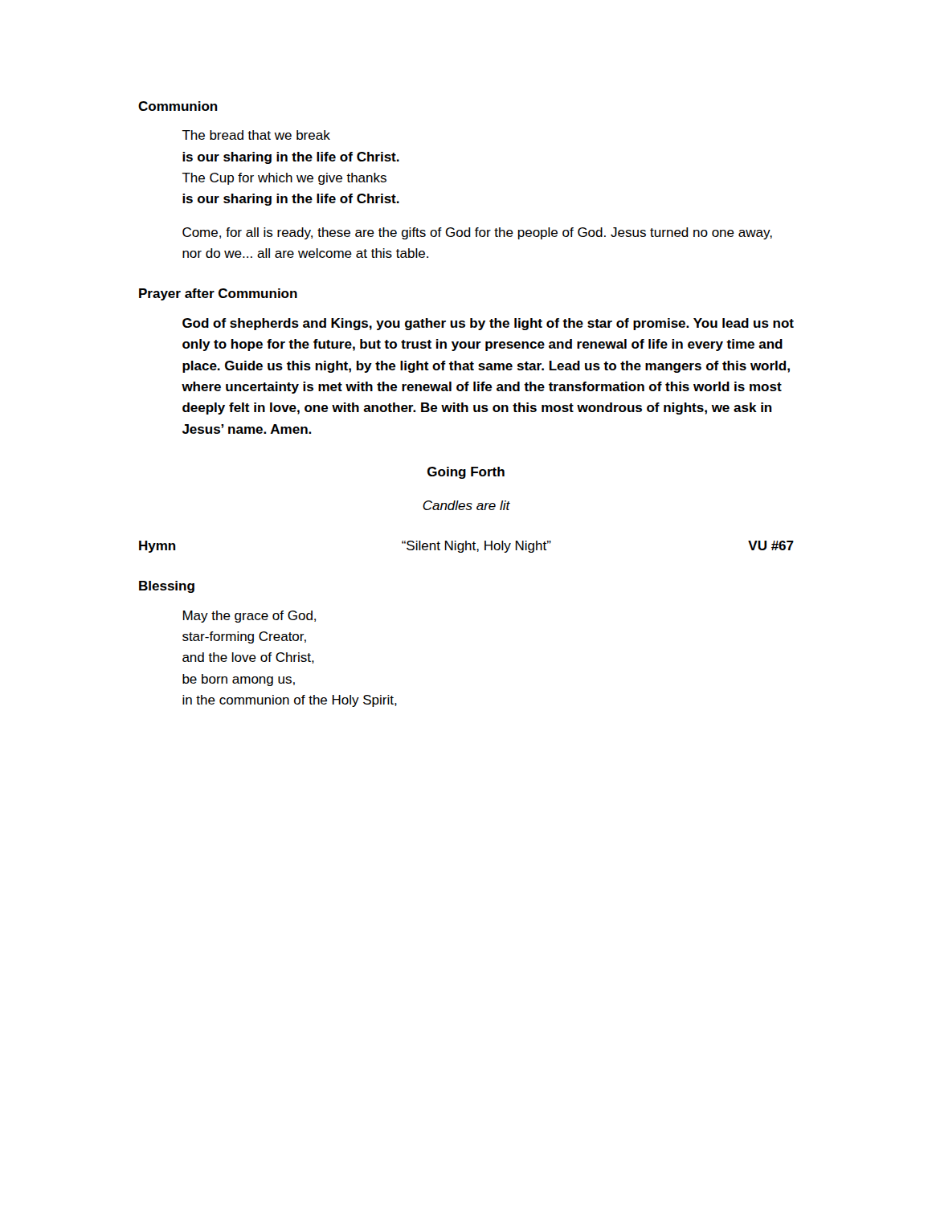Communion
The bread that we break
is our sharing in the life of Christ.
The Cup for which we give thanks
is our sharing in the life of Christ.
Come, for all is ready, these are the gifts of God for the people of God. Jesus turned no one away, nor do we... all are welcome at this table.
Prayer after Communion
God of shepherds and Kings, you gather us by the light of the star of promise. You lead us not only to hope for the future, but to trust in your presence and renewal of life in every time and place. Guide us this night, by the light of that same star. Lead us to the mangers of this world, where uncertainty is met with the renewal of life and the transformation of this world is most deeply felt in love, one with another. Be with us on this most wondrous of nights, we ask in Jesus’ name. Amen.
Going Forth
Candles are lit
Hymn “Silent Night, Holy Night” VU #67
Blessing
May the grace of God,
star-forming Creator,
and the love of Christ,
be born among us,
in the communion of the Holy Spirit,